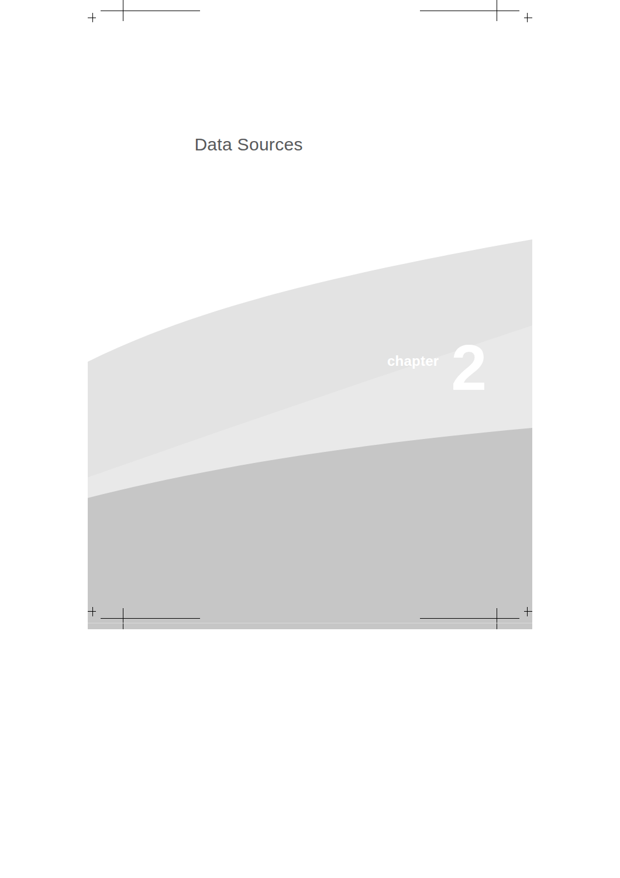Data Sources
chapter
2